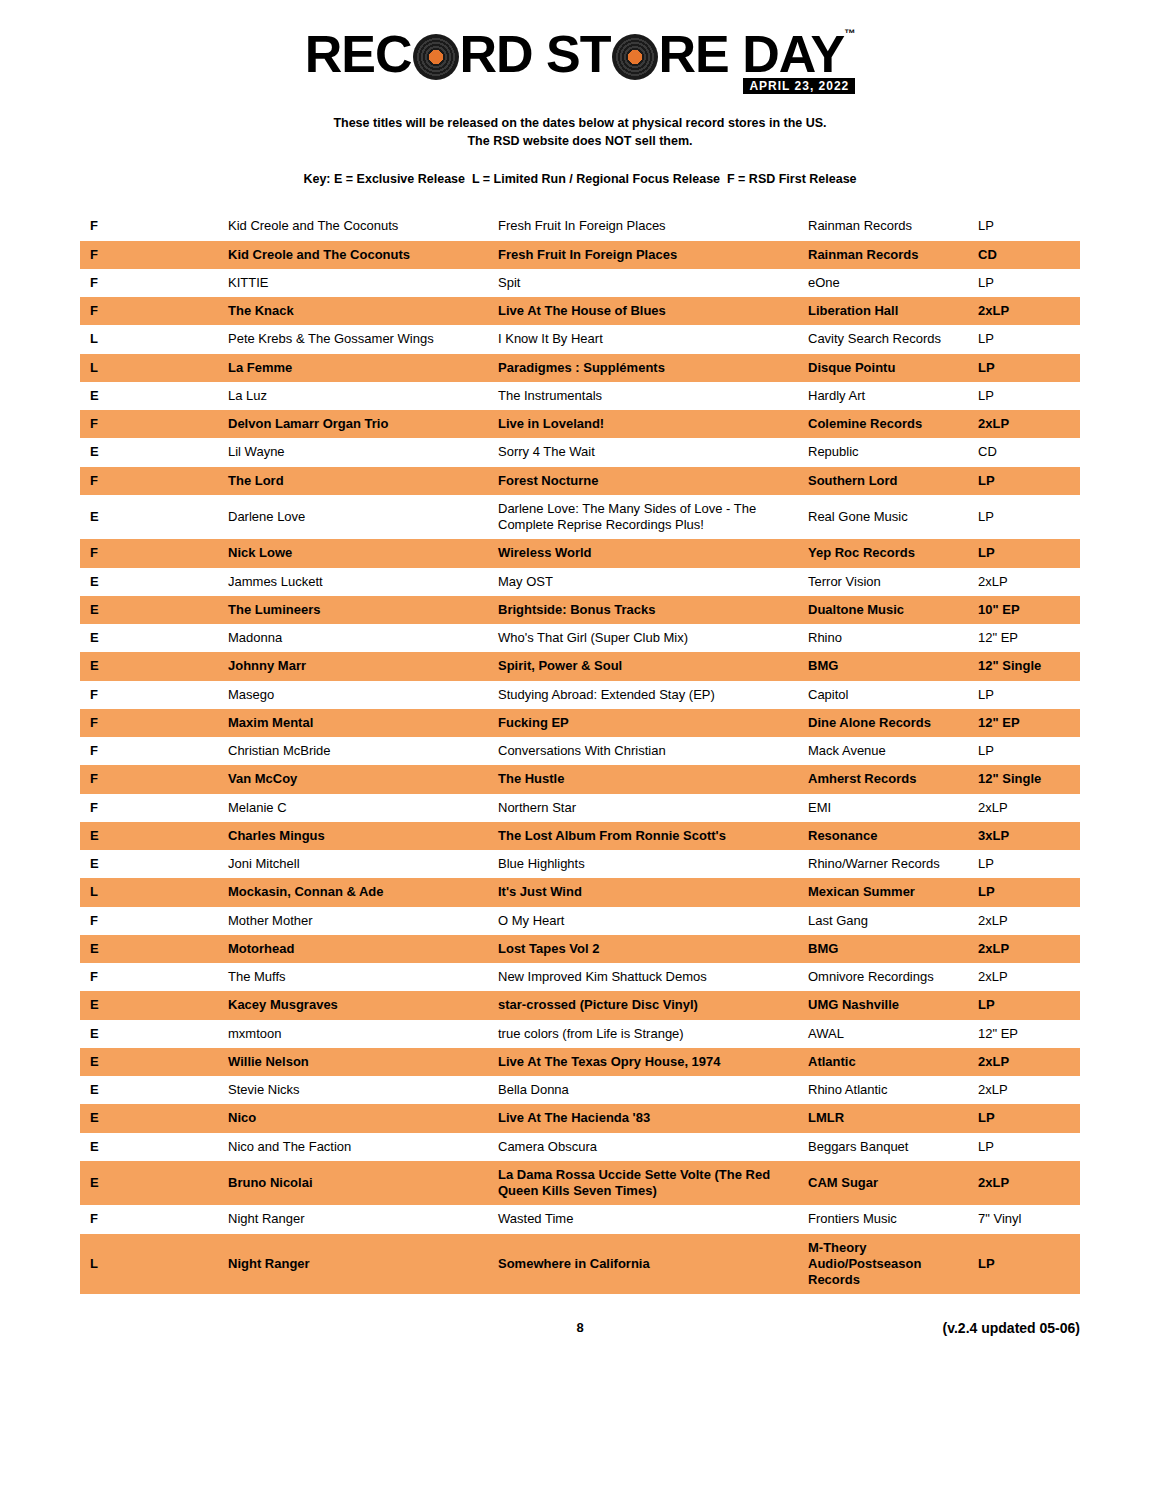REC RD ST RE DAY™
APRIL 23, 2022
These titles will be released on the dates below at physical record stores in the US.
The RSD website does NOT sell them.
Key: E = Exclusive Release L = Limited Run / Regional Focus Release F = RSD First Release
| F | Kid Creole and The Coconuts | Fresh Fruit In Foreign Places | Rainman Records | LP |
| F | Kid Creole and The Coconuts | Fresh Fruit In Foreign Places | Rainman Records | CD |
| F | KITTIE | Spit | eOne | LP |
| F | The Knack | Live At The House of Blues | Liberation Hall | 2xLP |
| L | Pete Krebs & The Gossamer Wings | I Know It By Heart | Cavity Search Records | LP |
| L | La Femme | Paradigmes : Suppléments | Disque Pointu | LP |
| E | La Luz | The Instrumentals | Hardly Art | LP |
| F | Delvon Lamarr Organ Trio | Live in Loveland! | Colemine Records | 2xLP |
| E | Lil Wayne | Sorry 4 The Wait | Republic | CD |
| F | The Lord | Forest Nocturne | Southern Lord | LP |
| E | Darlene Love | Darlene Love: The Many Sides of Love - The Complete Reprise Recordings Plus! | Real Gone Music | LP |
| F | Nick Lowe | Wireless World | Yep Roc Records | LP |
| E | Jammes Luckett | May OST | Terror Vision | 2xLP |
| E | The Lumineers | Brightside: Bonus Tracks | Dualtone Music | 10" EP |
| E | Madonna | Who's That Girl (Super Club Mix) | Rhino | 12" EP |
| E | Johnny Marr | Spirit, Power & Soul | BMG | 12" Single |
| F | Masego | Studying Abroad: Extended Stay (EP) | Capitol | LP |
| F | Maxim Mental | Fucking EP | Dine Alone Records | 12" EP |
| F | Christian McBride | Conversations With Christian | Mack Avenue | LP |
| F | Van McCoy | The Hustle | Amherst Records | 12" Single |
| F | Melanie C | Northern Star | EMI | 2xLP |
| E | Charles Mingus | The Lost Album From Ronnie Scott's | Resonance | 3xLP |
| E | Joni Mitchell | Blue Highlights | Rhino/Warner Records | LP |
| L | Mockasin, Connan & Ade | It's Just Wind | Mexican Summer | LP |
| F | Mother Mother | O My Heart | Last Gang | 2xLP |
| E | Motorhead | Lost Tapes Vol 2 | BMG | 2xLP |
| F | The Muffs | New Improved Kim Shattuck Demos | Omnivore Recordings | 2xLP |
| E | Kacey Musgraves | star-crossed (Picture Disc Vinyl) | UMG Nashville | LP |
| E | mxmtoon | true colors (from Life is Strange) | AWAL | 12" EP |
| E | Willie Nelson | Live At The Texas Opry House, 1974 | Atlantic | 2xLP |
| E | Stevie Nicks | Bella Donna | Rhino Atlantic | 2xLP |
| E | Nico | Live At The Hacienda '83 | LMLR | LP |
| E | Nico and The Faction | Camera Obscura | Beggars Banquet | LP |
| E | Bruno Nicolai | La Dama Rossa Uccide Sette Volte (The Red Queen Kills Seven Times) | CAM Sugar | 2xLP |
| F | Night Ranger | Wasted Time | Frontiers Music | 7" Vinyl |
| L | Night Ranger | Somewhere in California | M-Theory Audio/Postseason Records | LP |
8
(v.2.4 updated 05-06)